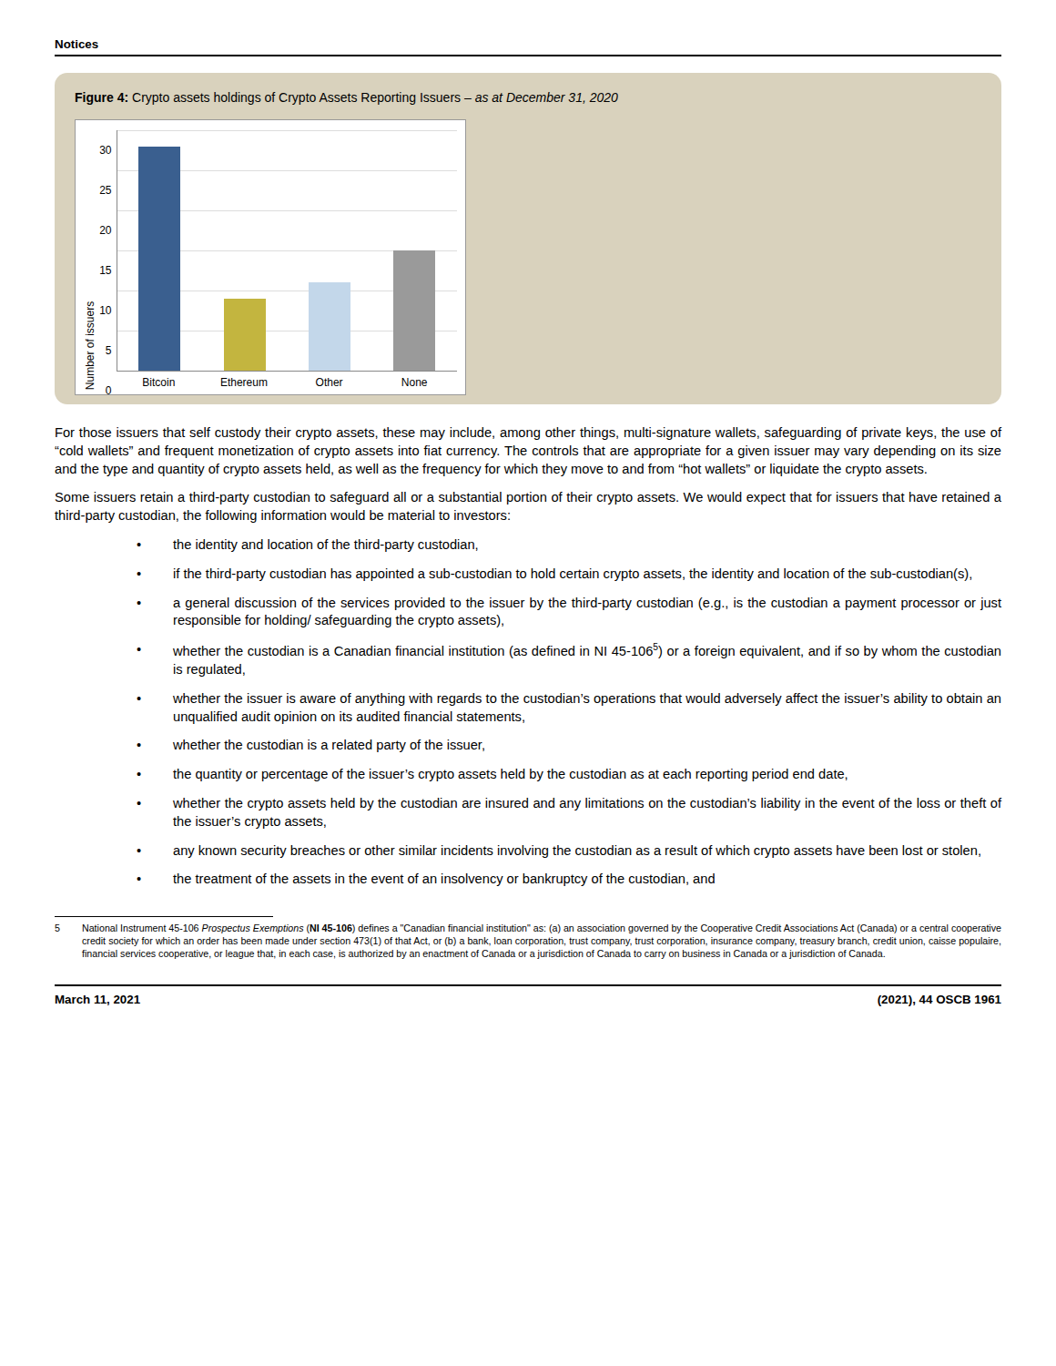Notices
Figure 4: Crypto assets holdings of Crypto Assets Reporting Issuers – as at December 31, 2020
| Number of issuers | 30 25 20 15 10 5 0 | Bitcoin Ethereum Other None |
For those issuers that self custody their crypto assets, these may include, among other things, multi-signature wallets, safeguarding of private keys, the use of “cold wallets” and frequent monetization of crypto assets into fiat currency. The controls that are appropriate for a given issuer may vary depending on its size and the type and quantity of crypto assets held, as well as the frequency for which they move to and from “hot wallets” or liquidate the crypto assets.
Some issuers retain a third-party custodian to safeguard all or a substantial portion of their crypto assets. We would expect that for issuers that have retained a third-party custodian, the following information would be material to investors:
the identity and location of the third-party custodian,
if the third-party custodian has appointed a sub-custodian to hold certain crypto assets, the identity and location of the sub-custodian(s),
a general discussion of the services provided to the issuer by the third-party custodian (e.g., is the custodian a payment processor or just responsible for holding/ safeguarding the crypto assets),
whether the custodian is a Canadian financial institution (as defined in NI 45-1065) or a foreign equivalent, and if so by whom the custodian is regulated,
whether the issuer is aware of anything with regards to the custodian’s operations that would adversely affect the issuer’s ability to obtain an unqualified audit opinion on its audited financial statements,
whether the custodian is a related party of the issuer,
the quantity or percentage of the issuer’s crypto assets held by the custodian as at each reporting period end date,
whether the crypto assets held by the custodian are insured and any limitations on the custodian’s liability in the event of the loss or theft of the issuer’s crypto assets,
any known security breaches or other similar incidents involving the custodian as a result of which crypto assets have been lost or stolen,
the treatment of the assets in the event of an insolvency or bankruptcy of the custodian, and
5 National Instrument 45-106 Prospectus Exemptions (NI 45-106) defines a "Canadian financial institution" as: (a) an association governed by the Cooperative Credit Associations Act (Canada) or a central cooperative credit society for which an order has been made under section 473(1) of that Act, or (b) a bank, loan corporation, trust company, trust corporation, insurance company, treasury branch, credit union, caisse populaire, financial services cooperative, or league that, in each case, is authorized by an enactment of Canada or a jurisdiction of Canada to carry on business in Canada or a jurisdiction of Canada.
March 11, 2021 (2021), 44 OSCB 1961